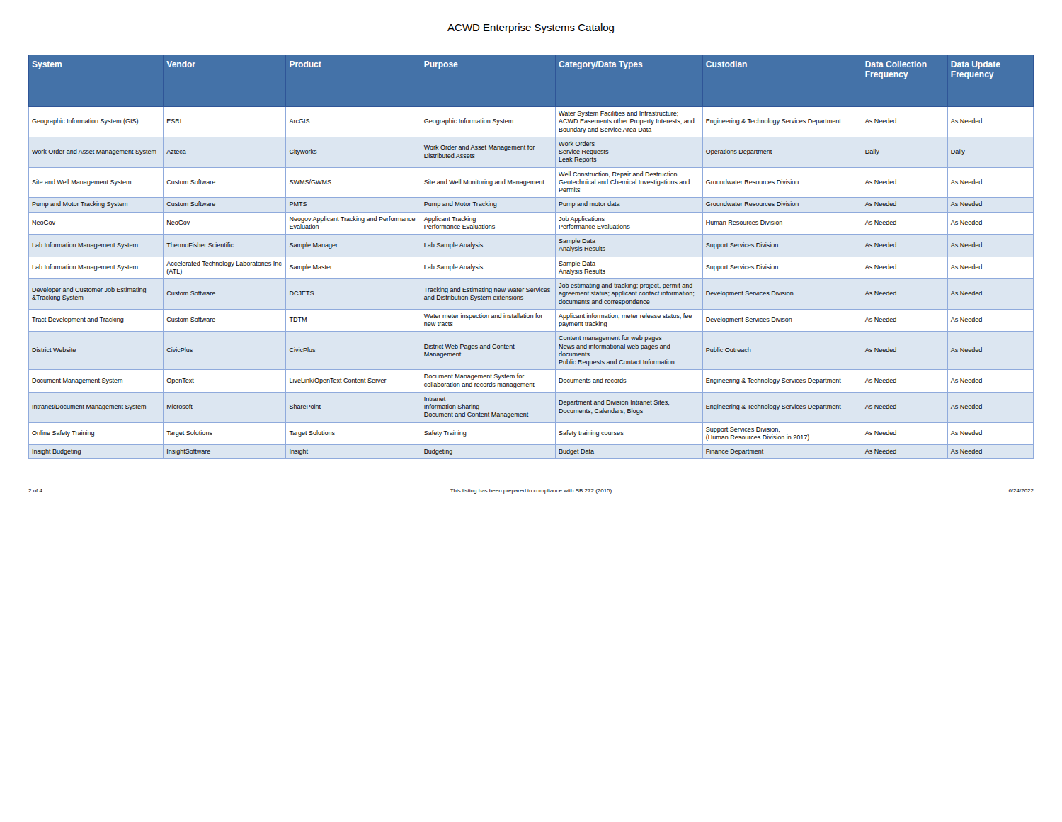ACWD Enterprise Systems Catalog
| System | Vendor | Product | Purpose | Category/Data Types | Custodian | Data Collection Frequency | Data Update Frequency |
| --- | --- | --- | --- | --- | --- | --- | --- |
| Geographic Information System (GIS) | ESRI | ArcGIS | Geographic Information System | Water System Facilities and Infrastructure; ACWD Easements other Property Interests; and Boundary and Service Area Data | Engineering & Technology Services Department | As Needed | As Needed |
| Work Order and Asset Management System | Azteca | Cityworks | Work Order and Asset Management for Distributed Assets | Work Orders Service Requests Leak Reports | Operations Department | Daily | Daily |
| Site and Well Management System | Custom Software | SWMS/GWMS | Site and Well Monitoring and Management | Well Construction, Repair and Destruction Geotechnical and Chemical Investigations and Permits | Groundwater Resources Division | As Needed | As Needed |
| Pump and Motor Tracking System | Custom Software | PMTS | Pump and Motor Tracking | Pump and motor data | Groundwater Resources Division | As Needed | As Needed |
| NeoGov | NeoGov | Neogov Applicant Tracking and Performance Evaluation | Applicant Tracking Performance Evaluations | Job Applications Performance Evaluations | Human Resources Division | As Needed | As Needed |
| Lab Information Management System | ThermoFisher Scientific | Sample Manager | Lab Sample Analysis | Sample Data Analysis Results | Support Services Division | As Needed | As Needed |
| Lab Information Management System | Accelerated Technology Laboratories Inc (ATL) | Sample Master | Lab Sample Analysis | Sample Data Analysis Results | Support Services Division | As Needed | As Needed |
| Developer and Customer Job Estimating &Tracking System | Custom Software | DCJETS | Tracking and Estimating new Water Services and Distribution System extensions | Job estimating and tracking; project, permit and agreement status; applicant contact information; documents and correspondence | Development Services Division | As Needed | As Needed |
| Tract Development and Tracking | Custom Software | TDTM | Water meter inspection and installation for new tracts | Applicant information, meter release status, fee payment tracking | Development Services Divison | As Needed | As Needed |
| District Website | CivicPlus | CivicPlus | District Web Pages and Content Management | Content management for web pages News and informational web pages and documents Public Requests and Contact Information | Public Outreach | As Needed | As Needed |
| Document Management System | OpenText | LiveLink/OpenText Content Server | Document Management System for collaboration and records management | Documents and records | Engineering & Technology Services Department | As Needed | As Needed |
| Intranet/Document Management System | Microsoft | SharePoint | Intranet Information Sharing Document and Content Management | Department and Division Intranet Sites, Documents, Calendars, Blogs | Engineering & Technology Services Department | As Needed | As Needed |
| Online Safety Training | Target Solutions | Target Solutions | Safety Training | Safety training courses | Support Services Division, (Human Resources Division in 2017) | As Needed | As Needed |
| Insight Budgeting | InsightSoftware | Insight | Budgeting | Budget Data | Finance Department | As Needed | As Needed |
2 of 4
This listing has been prepared in compliance with SB 272 (2015)
6/24/2022